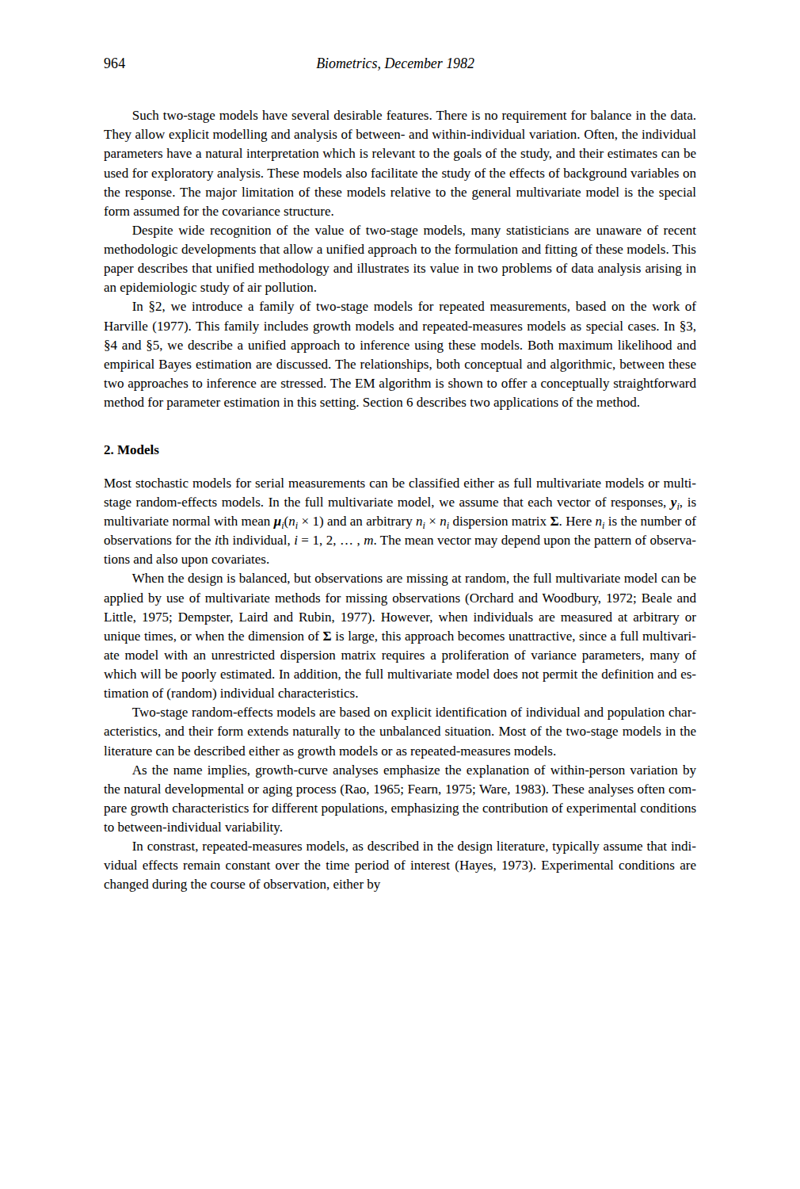964 Biometrics, December 1982
Such two-stage models have several desirable features. There is no requirement for balance in the data. They allow explicit modelling and analysis of between- and within-individual variation. Often, the individual parameters have a natural interpretation which is relevant to the goals of the study, and their estimates can be used for exploratory analysis. These models also facilitate the study of the effects of background variables on the response. The major limitation of these models relative to the general multivariate model is the special form assumed for the covariance structure.
Despite wide recognition of the value of two-stage models, many statisticians are unaware of recent methodologic developments that allow a unified approach to the formulation and fitting of these models. This paper describes that unified methodology and illustrates its value in two problems of data analysis arising in an epidemiologic study of air pollution.
In §2, we introduce a family of two-stage models for repeated measurements, based on the work of Harville (1977). This family includes growth models and repeated-measures models as special cases. In §3, §4 and §5, we describe a unified approach to inference using these models. Both maximum likelihood and empirical Bayes estimation are discussed. The relationships, both conceptual and algorithmic, between these two approaches to inference are stressed. The EM algorithm is shown to offer a conceptually straightforward method for parameter estimation in this setting. Section 6 describes two applications of the method.
2. Models
Most stochastic models for serial measurements can be classified either as full multivariate models or multi-stage random-effects models. In the full multivariate model, we assume that each vector of responses, yi, is multivariate normal with mean μi(ni × 1) and an arbitrary ni × ni dispersion matrix Σ. Here ni is the number of observations for the ith individual, i = 1, 2, … , m. The mean vector may depend upon the pattern of observations and also upon covariates.
When the design is balanced, but observations are missing at random, the full multivariate model can be applied by use of multivariate methods for missing observations (Orchard and Woodbury, 1972; Beale and Little, 1975; Dempster, Laird and Rubin, 1977). However, when individuals are measured at arbitrary or unique times, or when the dimension of Σ is large, this approach becomes unattractive, since a full multivariate model with an unrestricted dispersion matrix requires a proliferation of variance parameters, many of which will be poorly estimated. In addition, the full multivariate model does not permit the definition and estimation of (random) individual characteristics.
Two-stage random-effects models are based on explicit identification of individual and population characteristics, and their form extends naturally to the unbalanced situation. Most of the two-stage models in the literature can be described either as growth models or as repeated-measures models.
As the name implies, growth-curve analyses emphasize the explanation of within-person variation by the natural developmental or aging process (Rao, 1965; Fearn, 1975; Ware, 1983). These analyses often compare growth characteristics for different populations, emphasizing the contribution of experimental conditions to between-individual variability.
In constrast, repeated-measures models, as described in the design literature, typically assume that individual effects remain constant over the time period of interest (Hayes, 1973). Experimental conditions are changed during the course of observation, either by